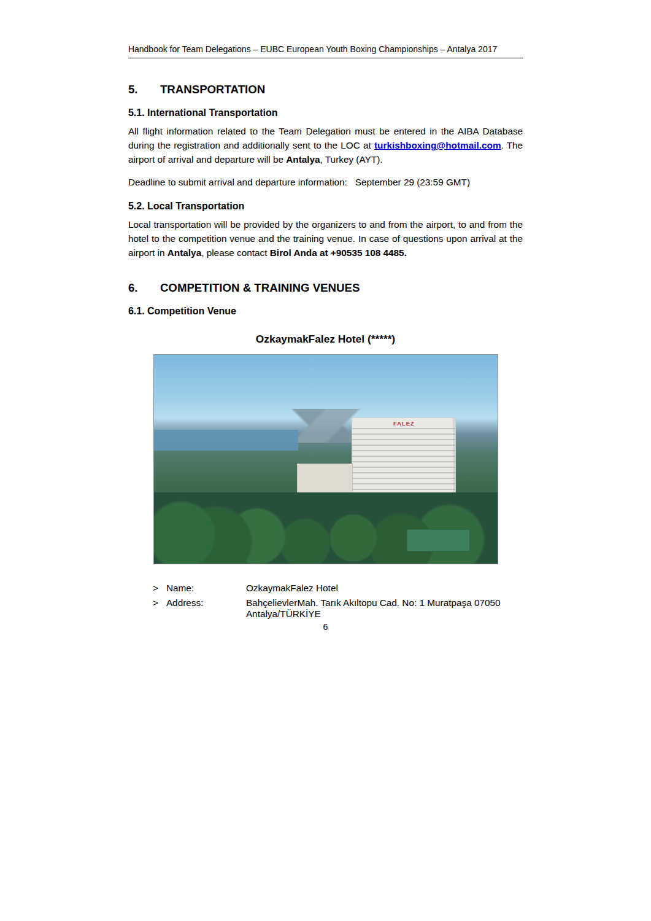Handbook for Team Delegations – EUBC European Youth Boxing Championships – Antalya 2017
5. TRANSPORTATION
5.1. International Transportation
All flight information related to the Team Delegation must be entered in the AIBA Database during the registration and additionally sent to the LOC at turkishboxing@hotmail.com. The airport of arrival and departure will be Antalya, Turkey (AYT).
Deadline to submit arrival and departure information: September 29 (23:59 GMT)
5.2. Local Transportation
Local transportation will be provided by the organizers to and from the airport, to and from the hotel to the competition venue and the training venue. In case of questions upon arrival at the airport in Antalya, please contact Birol Anda at +90535 108 4485.
6. COMPETITION & TRAINING VENUES
6.1. Competition Venue
OzkaymakFalez Hotel (*****)
>Name: OzkaymakFalez Hotel
>Address: BahçelievlerMah. Tarık Akıltopu Cad. No: 1 Muratpaşa 07050 Antalya/TÜRKİYE
6